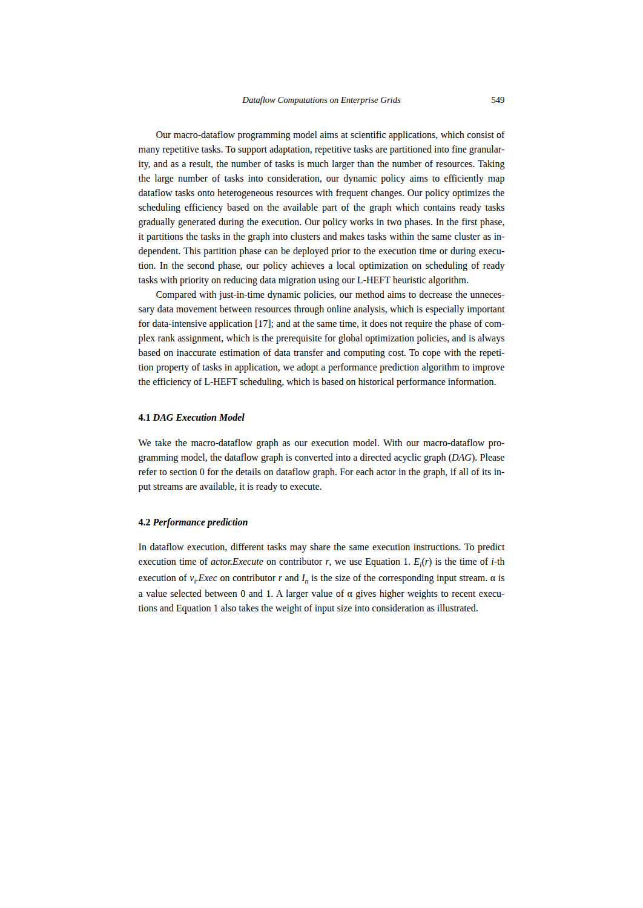Dataflow Computations on Enterprise Grids 549
Our macro-dataflow programming model aims at scientific applications, which consist of many repetitive tasks. To support adaptation, repetitive tasks are partitioned into fine granularity, and as a result, the number of tasks is much larger than the number of resources. Taking the large number of tasks into consideration, our dynamic policy aims to efficiently map dataflow tasks onto heterogeneous resources with frequent changes. Our policy optimizes the scheduling efficiency based on the available part of the graph which contains ready tasks gradually generated during the execution. Our policy works in two phases. In the first phase, it partitions the tasks in the graph into clusters and makes tasks within the same cluster as independent. This partition phase can be deployed prior to the execution time or during execution. In the second phase, our policy achieves a local optimization on scheduling of ready tasks with priority on reducing data migration using our L-HEFT heuristic algorithm.
Compared with just-in-time dynamic policies, our method aims to decrease the unnecessary data movement between resources through online analysis, which is especially important for data-intensive application [17]; and at the same time, it does not require the phase of complex rank assignment, which is the prerequisite for global optimization policies, and is always based on inaccurate estimation of data transfer and computing cost. To cope with the repetition property of tasks in application, we adopt a performance prediction algorithm to improve the efficiency of L-HEFT scheduling, which is based on historical performance information.
4.1 DAG Execution Model
We take the macro-dataflow graph as our execution model. With our macro-dataflow programming model, the dataflow graph is converted into a directed acyclic graph (DAG). Please refer to section 0 for the details on dataflow graph. For each actor in the graph, if all of its input streams are available, it is ready to execute.
4.2 Performance prediction
In dataflow execution, different tasks may share the same execution instructions. To predict execution time of actor.Execute on contributor r, we use Equation 1. Ei(r) is the time of i-th execution of vi.Exec on contributor r and In is the size of the corresponding input stream. α is a value selected between 0 and 1. A larger value of α gives higher weights to recent executions and Equation 1 also takes the weight of input size into consideration as illustrated.